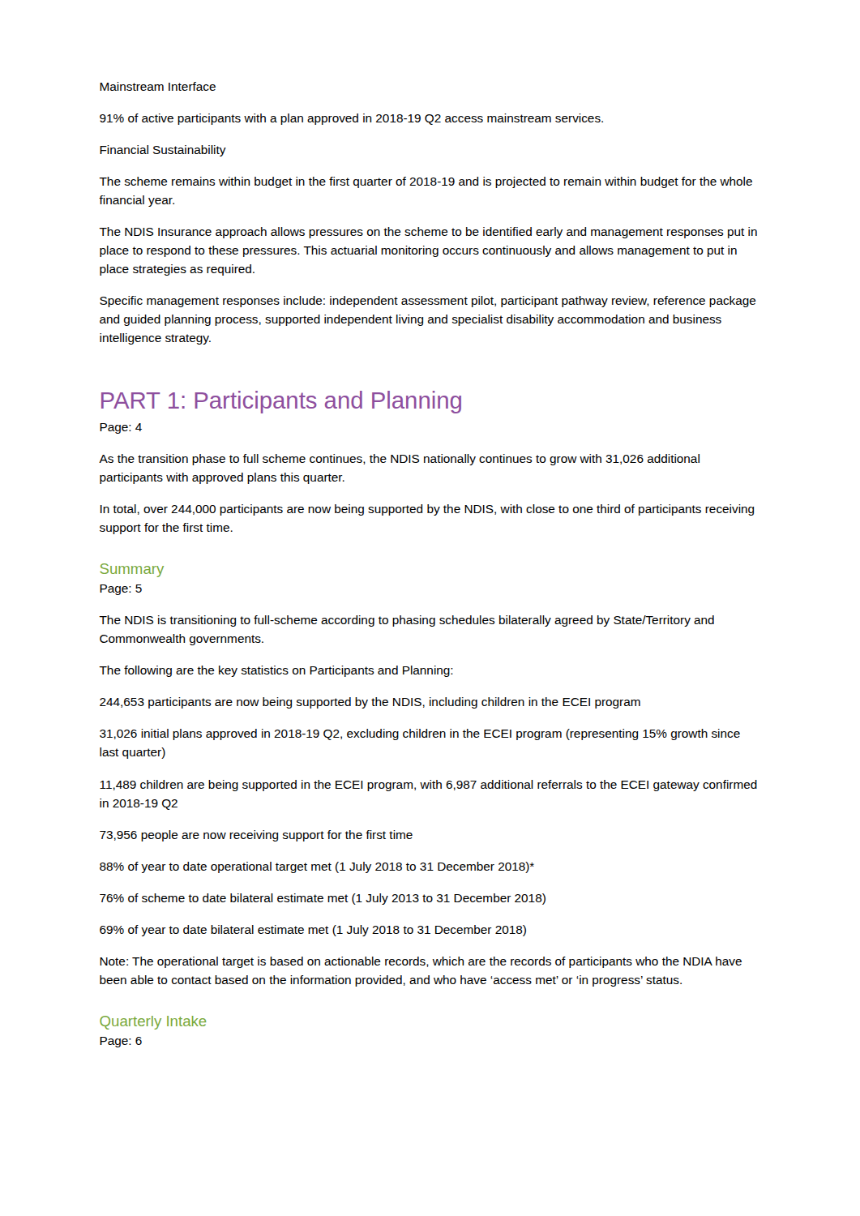Mainstream Interface
91% of active participants with a plan approved in 2018-19 Q2 access mainstream services.
Financial Sustainability
The scheme remains within budget in the first quarter of 2018-19 and is projected to remain within budget for the whole financial year.
The NDIS Insurance approach allows pressures on the scheme to be identified early and management responses put in place to respond to these pressures. This actuarial monitoring occurs continuously and allows management to put in place strategies as required.
Specific management responses include: independent assessment pilot, participant pathway review, reference package and guided planning process, supported independent living and specialist disability accommodation and business intelligence strategy.
PART 1: Participants and Planning
Page: 4
As the transition phase to full scheme continues, the NDIS nationally continues to grow with 31,026 additional participants with approved plans this quarter.
In total, over 244,000 participants are now being supported by the NDIS, with close to one third of participants receiving support for the first time.
Summary
Page: 5
The NDIS is transitioning to full-scheme according to phasing schedules bilaterally agreed by State/Territory and Commonwealth governments.
The following are the key statistics on Participants and Planning:
244,653 participants are now being supported by the NDIS, including children in the ECEI program
31,026 initial plans approved in 2018-19 Q2, excluding children in the ECEI program (representing 15% growth since last quarter)
11,489 children are being supported in the ECEI program, with 6,987 additional referrals to the ECEI gateway confirmed in 2018-19 Q2
73,956 people are now receiving support for the first time
88% of year to date operational target met (1 July 2018 to 31 December 2018)*
76% of scheme to date bilateral estimate met (1 July 2013 to 31 December 2018)
69% of year to date bilateral estimate met (1 July 2018 to 31 December 2018)
Note: The operational target is based on actionable records, which are the records of participants who the NDIA have been able to contact based on the information provided, and who have ‘access met’ or ‘in progress’ status.
Quarterly Intake
Page: 6